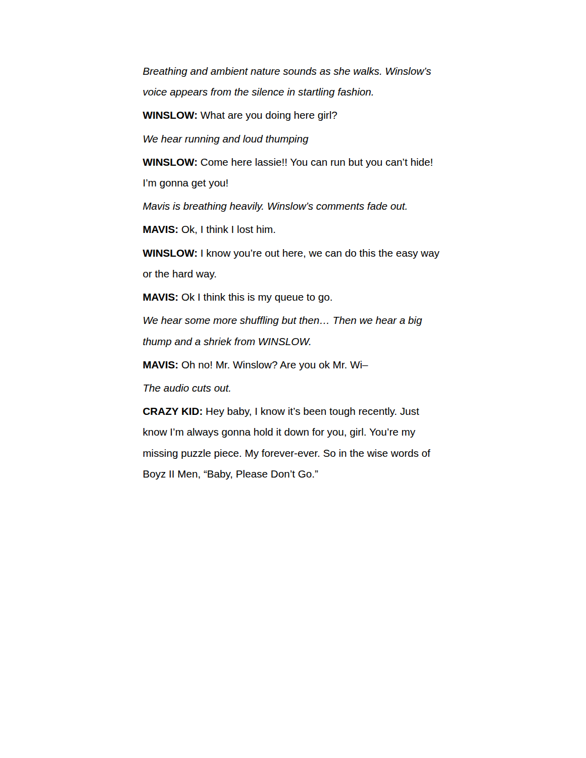Breathing and ambient nature sounds as she walks. Winslow’s voice appears from the silence in startling fashion.
WINSLOW: What are you doing here girl?
We hear running and loud thumping
WINSLOW: Come here lassie!! You can run but you can’t hide! I’m gonna get you!
Mavis is breathing heavily. Winslow’s comments fade out.
MAVIS: Ok, I think I lost him.
WINSLOW: I know you’re out here, we can do this the easy way or the hard way.
MAVIS: Ok I think this is my queue to go.
We hear some more shuffling but then… Then we hear a big thump and a shriek from WINSLOW.
MAVIS: Oh no! Mr. Winslow? Are you ok Mr. Wi–
The audio cuts out.
CRAZY KID: Hey baby, I know it’s been tough recently. Just know I’m always gonna hold it down for you, girl. You’re my missing puzzle piece. My forever-ever. So in the wise words of Boyz II Men, “Baby, Please Don’t Go.”